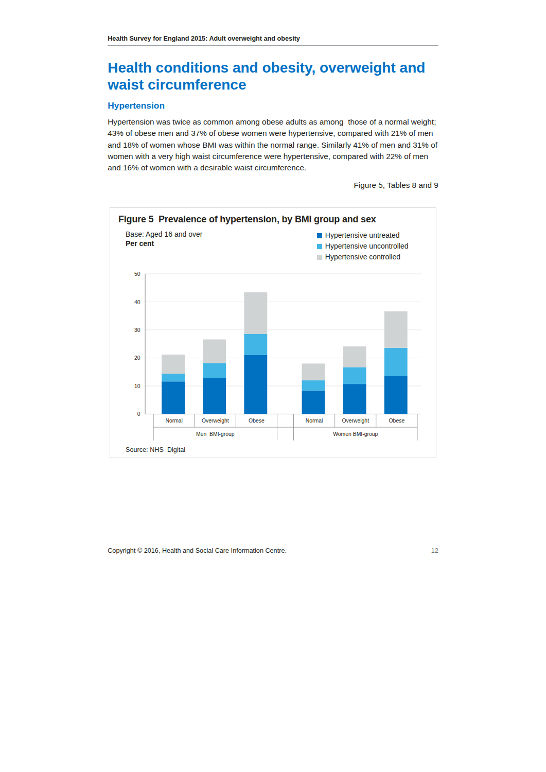Health Survey for England 2015: Adult overweight and obesity
Health conditions and obesity, overweight and waist circumference
Hypertension
Hypertension was twice as common among obese adults as among those of a normal weight; 43% of obese men and 37% of obese women were hypertensive, compared with 21% of men and 18% of women whose BMI was within the normal range. Similarly 41% of men and 31% of women with a very high waist circumference were hypertensive, compared with 22% of men and 16% of women with a desirable waist circumference.
Figure 5, Tables 8 and 9
Figure 5 Prevalence of hypertension, by BMI group and sex
Base: Aged 16 and over
Per cent
Hypertensive untreated
Hypertensive uncontrolled
Hypertensive controlled
50 40 30 20 10 0 Normal Overweight Obese Normal Overweight Obese Men BMI-group Women BMI-group
Source: NHS Digital
Copyright © 2016, Health and Social Care Information Centre.
12